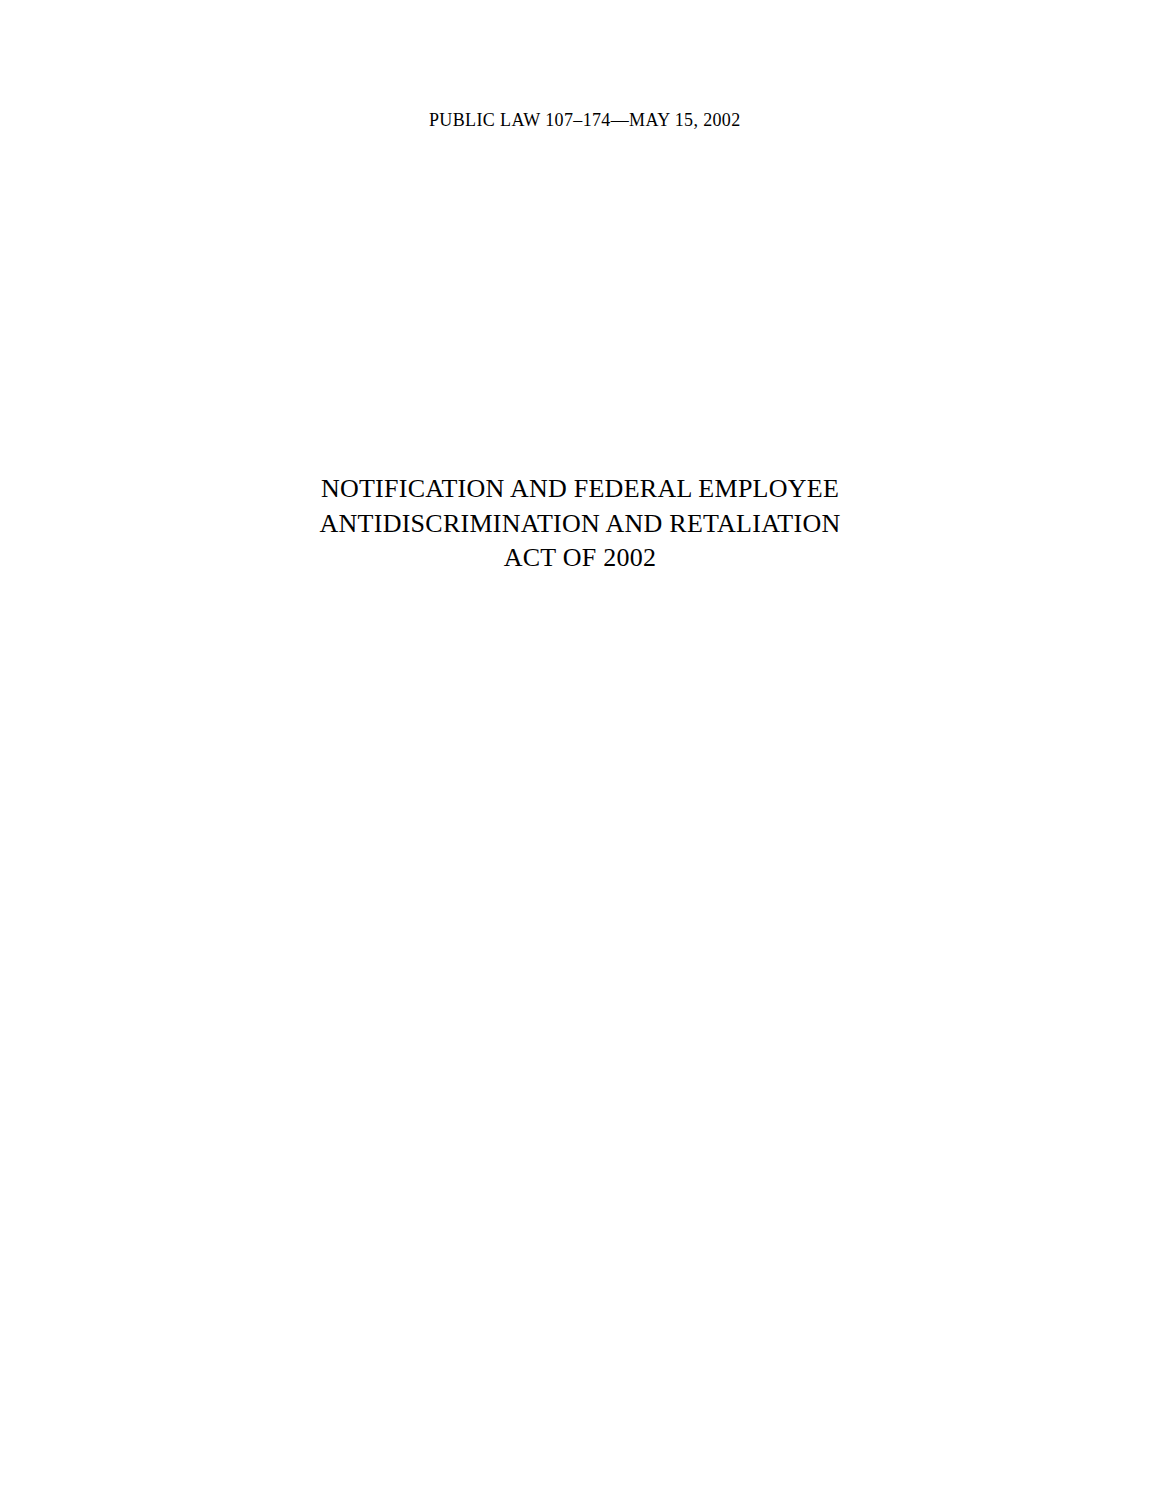PUBLIC LAW 107–174—MAY 15, 2002
NOTIFICATION AND FEDERAL EMPLOYEE ANTIDISCRIMINATION AND RETALIATION ACT OF 2002